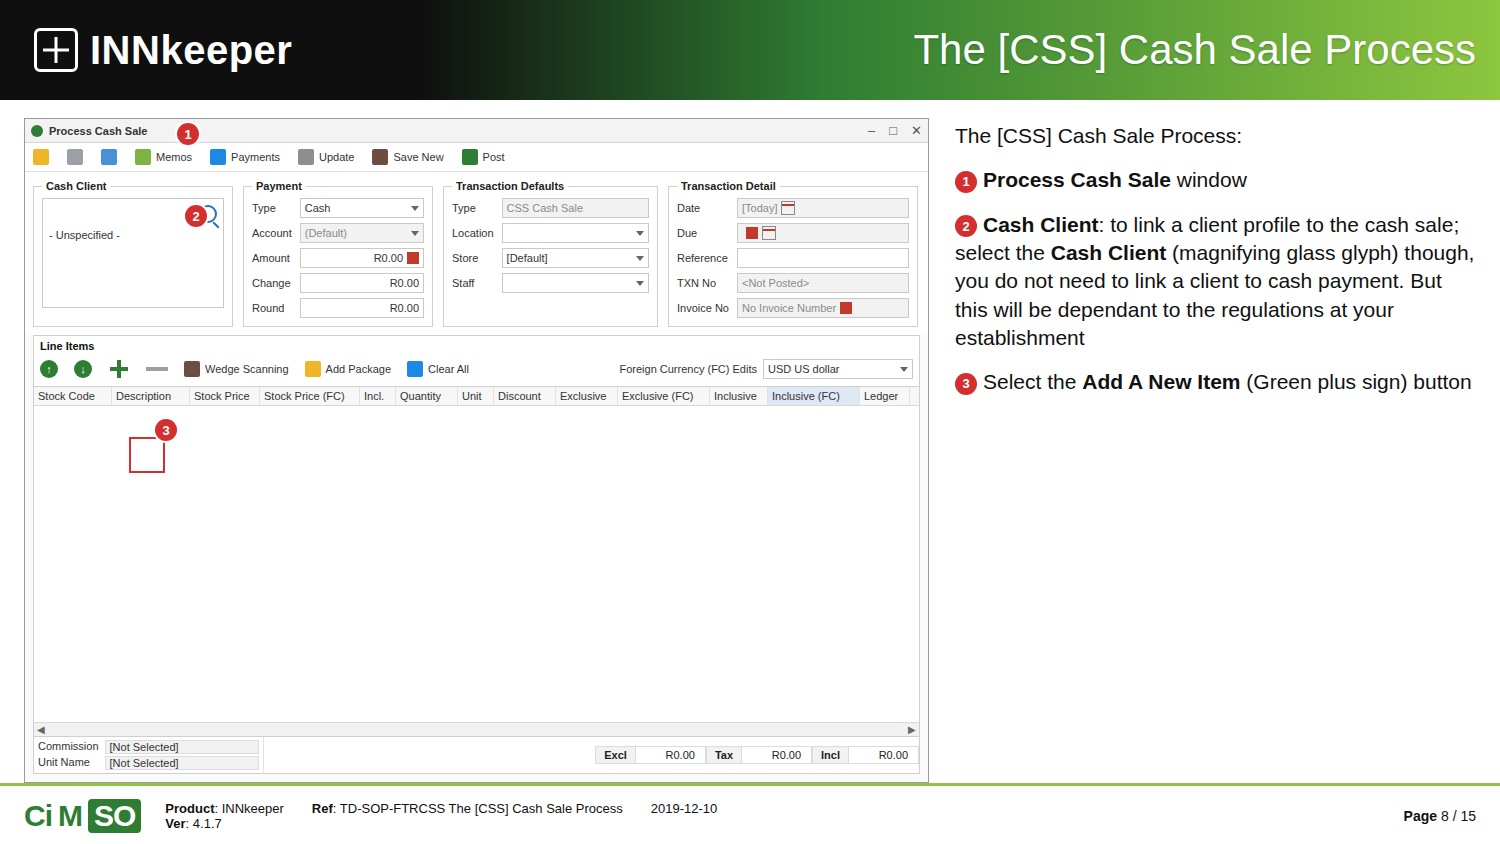INNkeeper
The [CSS] Cash Sale Process
1 2 3
Process Cash Sale
–□✕
Memos Payments Update Save New Post
Cash Client
- Unspecified -
Payment
Type
Cash
Account
(Default)
Amount
R0.00
Change
R0.00
Round
R0.00
Transaction Defaults
Type
CSS Cash Sale
Location
Store
[Default]
Staff
Transaction Detail
Date
[Today]
Due
Reference
TXN No
<Not Posted>
Invoice No
No Invoice Number
Line Items
↑ ↓ Wedge Scanning Add Package Clear All Foreign Currency (FC) Edits USD US dollar
Stock Code
Description
Stock Price
Stock Price (FC)
Incl.
Quantity
Unit
Discount
Exclusive
Exclusive (FC)
Inclusive
Inclusive (FC)
Ledger
◀▶
Commission[Not Selected] Unit Name[Not Selected]
Excl R0.00 Tax R0.00 Incl R0.00
The [CSS] Cash Sale Process:
1 Process Cash Sale window
2 Cash Client: to link a client profile to the cash sale; select the Cash Client (magnifying glass glyph) though, you do not need to link a client to cash payment. But this will be dependant to the regulations at your establishment
3 Select the Add A New Item (Green plus sign) button
Ci MSO
Product: INNkeeper Ver: 4.1.7
Ref: TD-SOP-FTRCSS The [CSS] Cash Sale Process
2019-12-10
Page 8 / 15